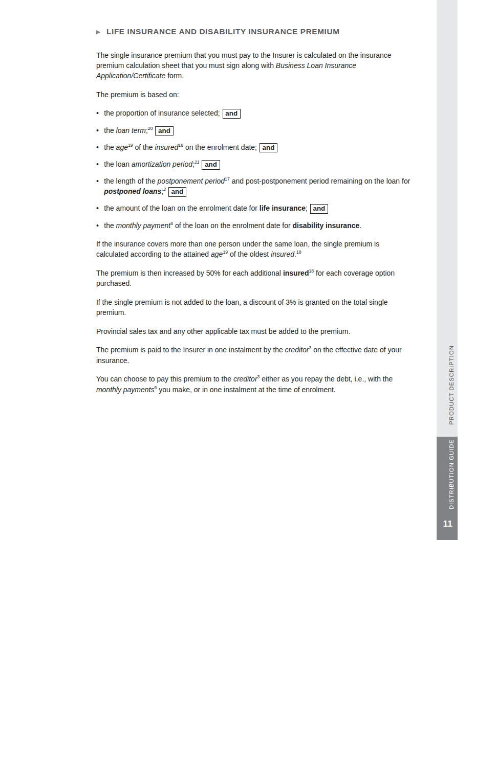Product description
Distribution guide
11
▸Life insurance and disability insurance premium
The single insurance premium that you must pay to the Insurer is calculated on the insurance premium calculation sheet that you must sign along with Business Loan Insurance Application/Certificate form.
The premium is based on:
the proportion of insurance selected;and
the loan term;20and
the age19 of the insured18 on the enrolment date;and
the loan amortization period;21and
the length of the postponement period17 and post-postponement period remaining on the loan for postponed loans;2and
the amount of the loan on the enrolment date for life insurance;and
the monthly payment6 of the loan on the enrolment date for disability insurance.
If the insurance covers more than one person under the same loan, the single premium is calculated according to the attained age19 of the oldest insured.18
The premium is then increased by 50% for each additional insured18 for each coverage option purchased.
If the single premium is not added to the loan, a discount of 3% is granted on the total single premium.
Provincial sales tax and any other applicable tax must be added to the premium.
The premium is paid to the Insurer in one instalment by the creditor3 on the effective date of your insurance.
You can choose to pay this premium to the creditor3 either as you repay the debt, i.e., with the monthly payments6 you make, or in one instalment at the time of enrolment.